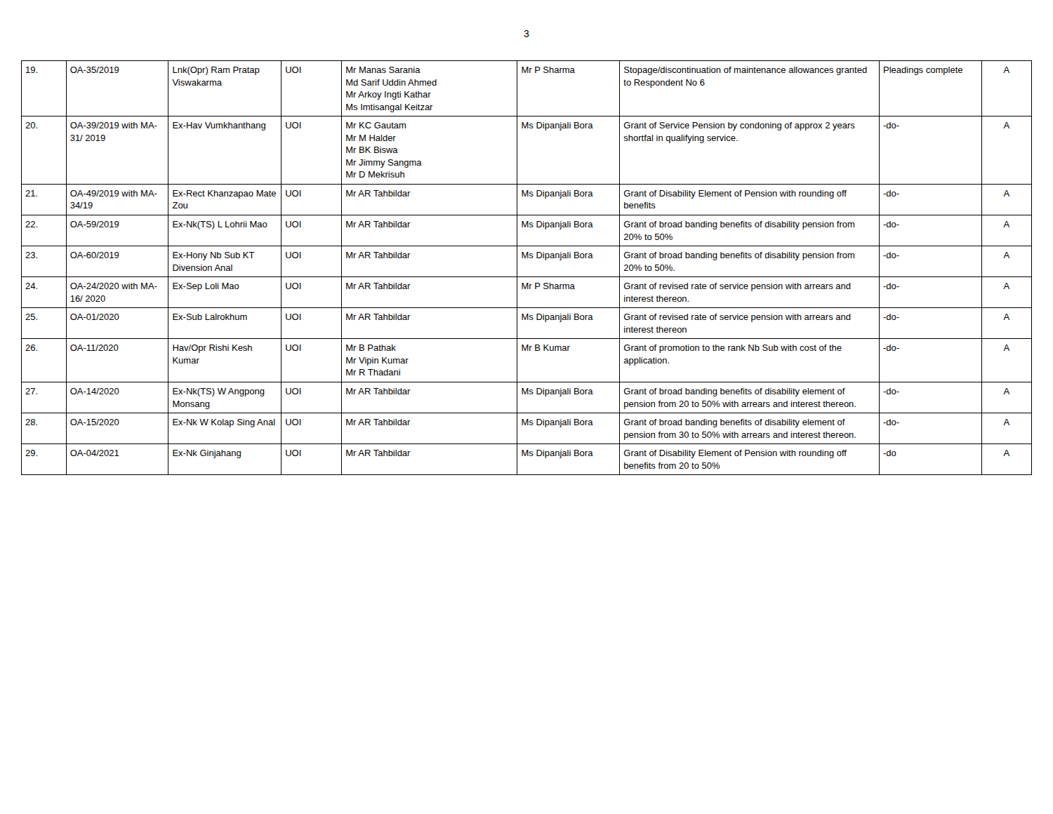3
| 19. | OA-35/2019 | Lnk(Opr) Ram Pratap Viswakarma | UOI | Mr Manas Sarania Md Sarif Uddin Ahmed Mr Arkoy Ingti Kathar Ms Imtisangal Keitzar | Mr P Sharma | Stopage/discontinuation of maintenance allowances granted to Respondent No 6 | Pleadings complete | A |
| 20. | OA-39/2019 with MA-31/ 2019 | Ex-Hav Vumkhanthang | UOI | Mr KC Gautam Mr M Halder Mr BK Biswa Mr Jimmy Sangma Mr D Mekrisuh | Ms Dipanjali Bora | Grant of Service Pension by condoning of approx 2 years shortfal in qualifying service. | -do- | A |
| 21. | OA-49/2019 with MA-34/19 | Ex-Rect Khanzapao Mate Zou | UOI | Mr AR Tahbildar | Ms Dipanjali Bora | Grant of Disability Element of Pension with rounding off benefits | -do- | A |
| 22. | OA-59/2019 | Ex-Nk(TS) L Lohrii Mao | UOI | Mr AR Tahbildar | Ms Dipanjali Bora | Grant of broad banding benefits of disability pension from 20% to 50% | -do- | A |
| 23. | OA-60/2019 | Ex-Hony Nb Sub KT Divension Anal | UOI | Mr AR Tahbildar | Ms Dipanjali Bora | Grant of broad banding benefits of disability pension from 20% to 50%. | -do- | A |
| 24. | OA-24/2020 with MA-16/ 2020 | Ex-Sep Loli Mao | UOI | Mr AR Tahbildar | Mr P Sharma | Grant of revised rate of service pension with arrears and interest thereon. | -do- | A |
| 25. | OA-01/2020 | Ex-Sub Lalrokhum | UOI | Mr AR Tahbildar | Ms Dipanjali Bora | Grant of revised rate of service pension with arrears and interest thereon | -do- | A |
| 26. | OA-11/2020 | Hav/Opr Rishi Kesh Kumar | UOI | Mr B Pathak Mr Vipin Kumar Mr R Thadani | Mr B Kumar | Grant of promotion to the rank Nb Sub with cost of the application. | -do- | A |
| 27. | OA-14/2020 | Ex-Nk(TS) W Angpong Monsang | UOI | Mr AR Tahbildar | Ms Dipanjali Bora | Grant of broad banding benefits of disability element of pension from 20 to 50% with arrears and interest thereon. | -do- | A |
| 28. | OA-15/2020 | Ex-Nk W Kolap Sing Anal | UOI | Mr AR Tahbildar | Ms Dipanjali Bora | Grant of broad banding benefits of disability element of pension from 30 to 50% with arrears and interest thereon. | -do- | A |
| 29. | OA-04/2021 | Ex-Nk Ginjahang | UOI | Mr AR Tahbildar | Ms Dipanjali Bora | Grant of Disability Element of Pension with rounding off benefits from 20 to 50% | -do | A |